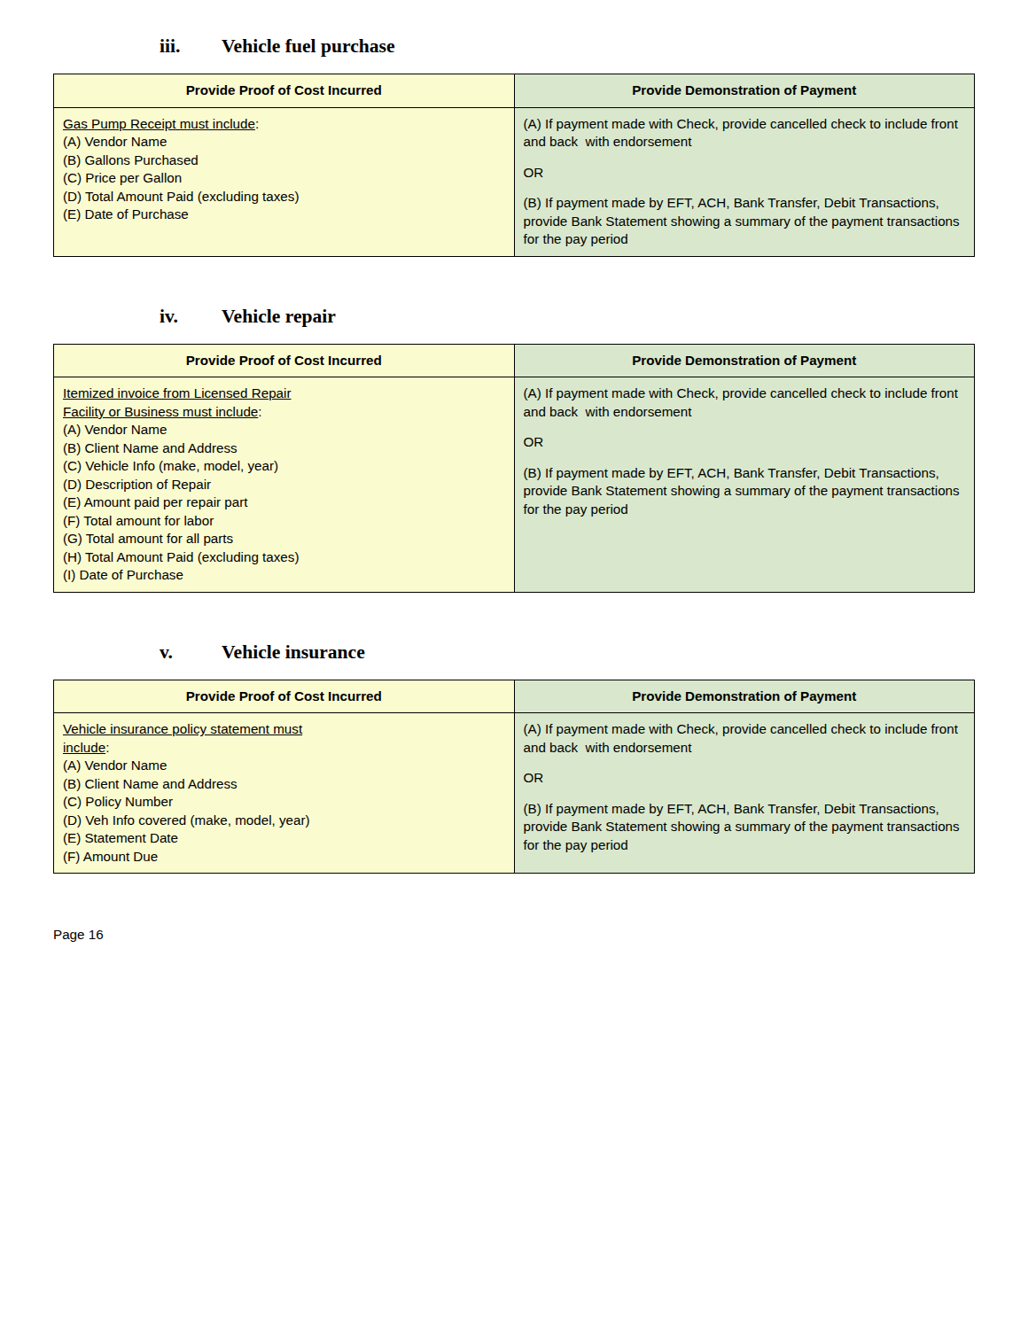iii. Vehicle fuel purchase
| Provide Proof of Cost Incurred | Provide Demonstration of Payment |
| --- | --- |
| Gas Pump Receipt must include : (A) Vendor Name (B) Gallons Purchased (C) Price per Gallon (D) Total Amount Paid (excluding taxes) (E) Date of Purchase | (A) If payment made with Check, provide cancelled check to include front and back with endorsement OR (B) If payment made by EFT, ACH, Bank Transfer, Debit Transactions, provide Bank Statement showing a summary of the payment transactions for the pay period |
iv. Vehicle repair
| Provide Proof of Cost Incurred | Provide Demonstration of Payment |
| --- | --- |
| Itemized invoice from Licensed Repair Facility or Business must include : (A) Vendor Name (B) Client Name and Address (C) Vehicle Info (make, model, year) (D) Description of Repair (E) Amount paid per repair part (F) Total amount for labor (G) Total amount for all parts (H) Total Amount Paid (excluding taxes) (I) Date of Purchase | (A) If payment made with Check, provide cancelled check to include front and back with endorsement OR (B) If payment made by EFT, ACH, Bank Transfer, Debit Transactions, provide Bank Statement showing a summary of the payment transactions for the pay period |
v. Vehicle insurance
| Provide Proof of Cost Incurred | Provide Demonstration of Payment |
| --- | --- |
| Vehicle insurance policy statement must include : (A) Vendor Name (B) Client Name and Address (C) Policy Number (D) Veh Info covered (make, model, year) (E) Statement Date (F) Amount Due | (A) If payment made with Check, provide cancelled check to include front and back with endorsement OR (B) If payment made by EFT, ACH, Bank Transfer, Debit Transactions, provide Bank Statement showing a summary of the payment transactions for the pay period |
Page 16